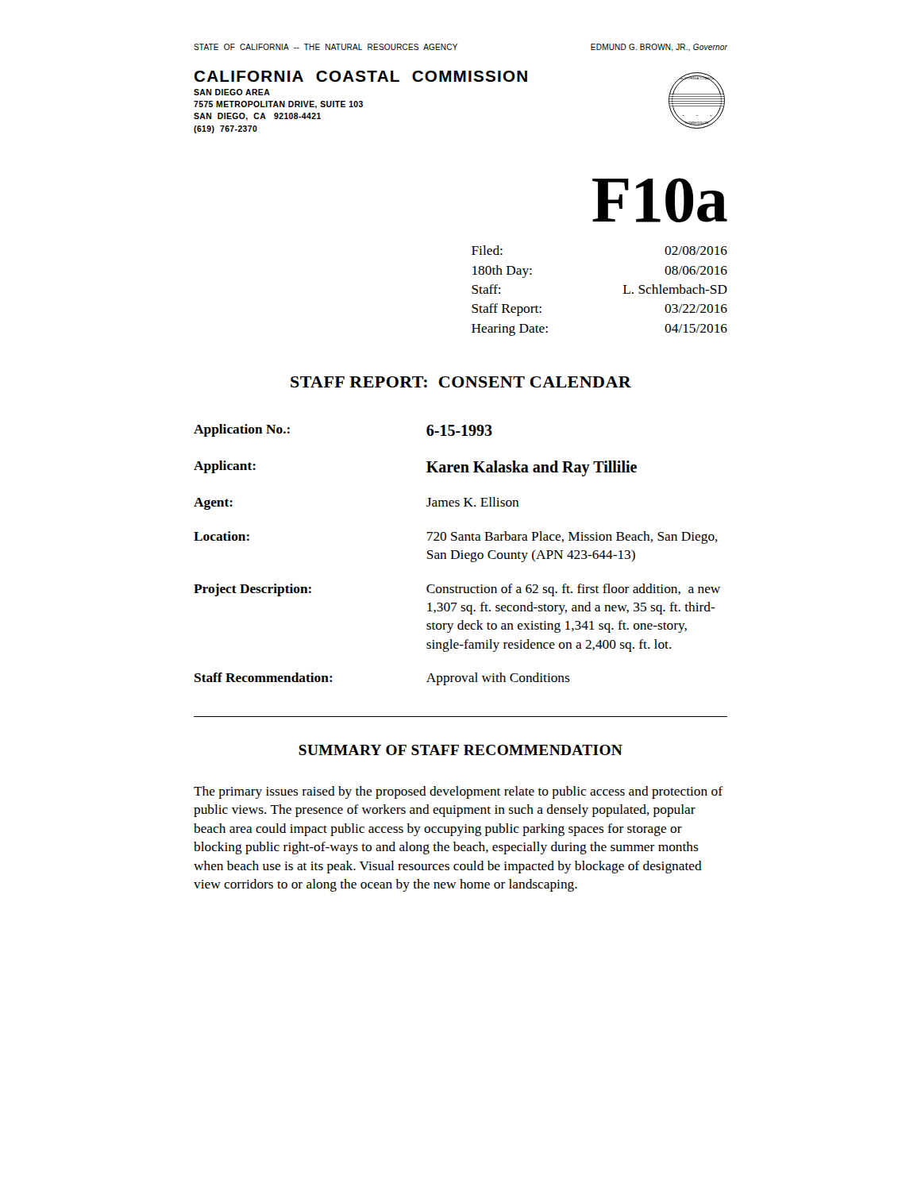State of California -- The Natural Resources Agency
EDMUND G. BROWN, JR., Governor
CALIFORNIA COASTAL COMMISSION
San Diego Area
7575 Metropolitan Drive, Suite 103
San Diego, CA 92108-4421
(619) 767-2370
CALIFORNIA COASTAL
COMMISSION
F10a
| Filed: | 02/08/2016 |
| 180th Day: | 08/06/2016 |
| Staff: | L. Schlembach-SD |
| Staff Report: | 03/22/2016 |
| Hearing Date: | 04/15/2016 |
STAFF REPORT: CONSENT CALENDAR
| Application No.: | 6-15-1993 |
| Applicant: | Karen Kalaska and Ray Tillilie |
| Agent: | James K. Ellison |
| Location : | 720 Santa Barbara Place, Mission Beach, San Diego, San Diego County (APN 423-644-13) |
| Project Description : | Construction of a 62 sq. ft. first floor addition, a new 1,307 sq. ft. second-story, and a new, 35 sq. ft. third-story deck to an existing 1,341 sq. ft. one-story, single-family residence on a 2,400 sq. ft. lot. |
| Staff Recommendation: | Approval with Conditions |
SUMMARY OF STAFF RECOMMENDATION
The primary issues raised by the proposed development relate to public access and protection of public views. The presence of workers and equipment in such a densely populated, popular beach area could impact public access by occupying public parking spaces for storage or blocking public right-of-ways to and along the beach, especially during the summer months when beach use is at its peak. Visual resources could be impacted by blockage of designated view corridors to or along the ocean by the new home or landscaping.